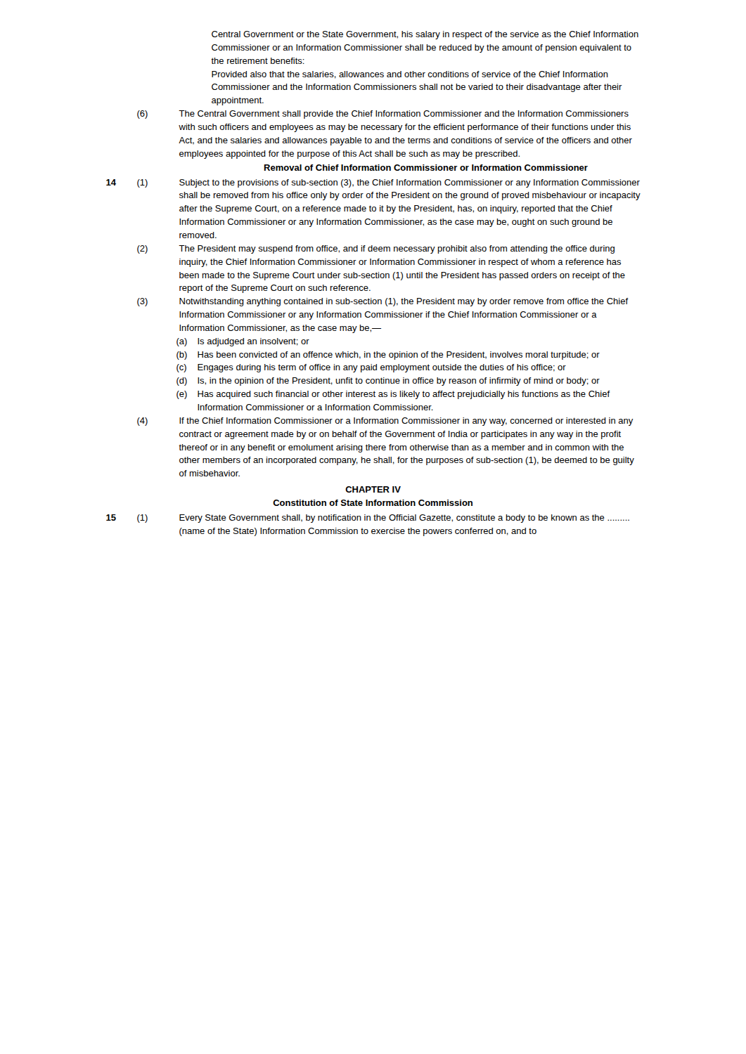Central Government or the State Government, his salary in respect of the service as the Chief Information Commissioner or an Information Commissioner shall be reduced by the amount of pension equivalent to the retirement benefits:
Provided also that the salaries, allowances and other conditions of service of the Chief Information Commissioner and the Information Commissioners shall not be varied to their disadvantage after their appointment.
(6)
The Central Government shall provide the Chief Information Commissioner and the Information Commissioners with such officers and employees as may be necessary for the efficient performance of their functions under this Act, and the salaries and allowances payable to and the terms and conditions of service of the officers and other employees appointed for the purpose of this Act shall be such as may be prescribed.
Removal of Chief Information Commissioner or Information Commissioner
14
(1)
Subject to the provisions of sub-section (3), the Chief Information Commissioner or any Information Commissioner shall be removed from his office only by order of the President on the ground of proved misbehaviour or incapacity after the Supreme Court, on a reference made to it by the President, has, on inquiry, reported that the Chief Information Commissioner or any Information Commissioner, as the case may be, ought on such ground be removed.
(2)
The President may suspend from office, and if deem necessary prohibit also from attending the office during inquiry, the Chief Information Commissioner or Information Commissioner in respect of whom a reference has been made to the Supreme Court under sub-section (1) until the President has passed orders on receipt of the report of the Supreme Court on such reference.
(3)
Notwithstanding anything contained in sub-section (1), the President may by order remove from office the Chief Information Commissioner or any Information Commissioner if the Chief Information Commissioner or a Information Commissioner, as the case may be,—
(a)
Is adjudged an insolvent; or
(b)
Has been convicted of an offence which, in the opinion of the President, involves moral turpitude; or
(c)
Engages during his term of office in any paid employment outside the duties of his office; or
(d)
Is, in the opinion of the President, unfit to continue in office by reason of infirmity of mind or body; or
(e)
Has acquired such financial or other interest as is likely to affect prejudicially his functions as the Chief Information Commissioner or a Information Commissioner.
(4)
If the Chief Information Commissioner or a Information Commissioner in any way, concerned or interested in any contract or agreement made by or on behalf of the Government of India or participates in any way in the profit thereof or in any benefit or emolument arising there from otherwise than as a member and in common with the other members of an incorporated company, he shall, for the purposes of sub-section (1), be deemed to be guilty of misbehavior.
CHAPTER IV
Constitution of State Information Commission
15
(1)
Every State Government shall, by notification in the Official Gazette, constitute a body to be known as the ......... (name of the State) Information Commission to exercise the powers conferred on, and to